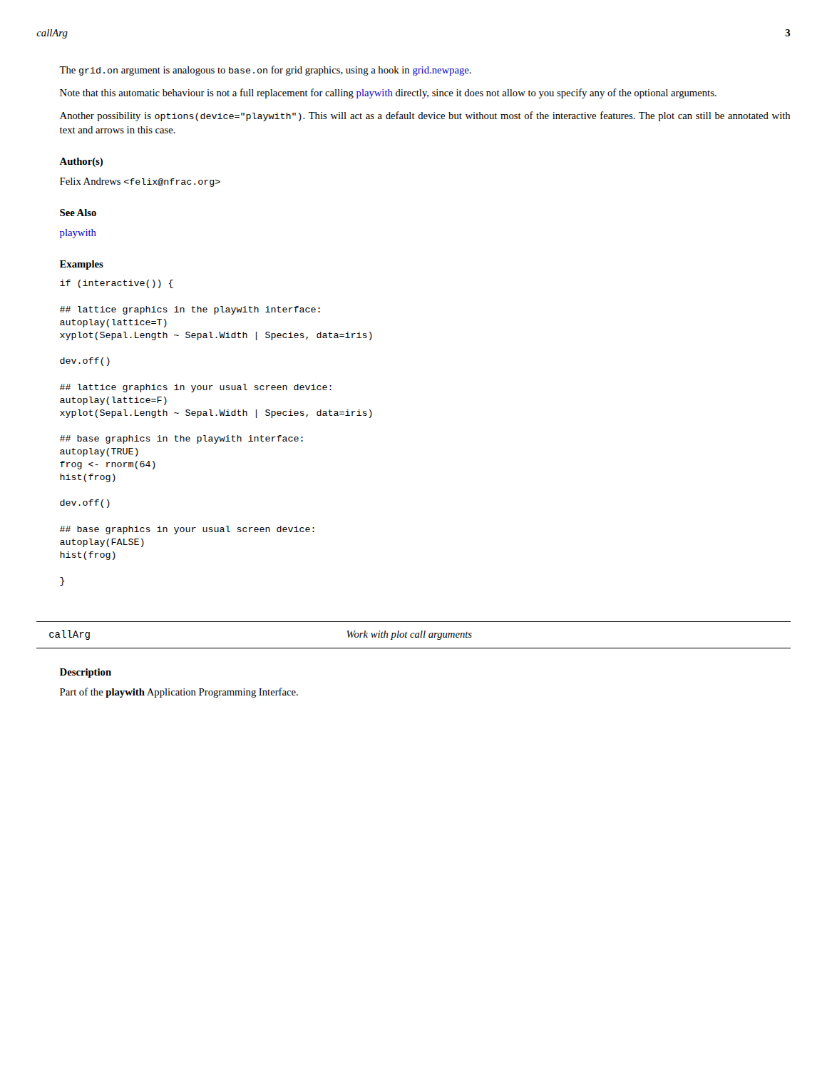callArg 3
The grid.on argument is analogous to base.on for grid graphics, using a hook in grid.newpage.
Note that this automatic behaviour is not a full replacement for calling playwith directly, since it does not allow to you specify any of the optional arguments.
Another possibility is options(device="playwith"). This will act as a default device but without most of the interactive features. The plot can still be annotated with text and arrows in this case.
Author(s)
Felix Andrews <felix@nfrac.org>
See Also
playwith
Examples
if (interactive()) {
## lattice graphics in the playwith interface:
autoplay(lattice=T)
xyplot(Sepal.Length ~ Sepal.Width | Species, data=iris)
dev.off()
## lattice graphics in your usual screen device:
autoplay(lattice=F)
xyplot(Sepal.Length ~ Sepal.Width | Species, data=iris)
## base graphics in the playwith interface:
autoplay(TRUE)
frog <- rnorm(64)
hist(frog)
dev.off()
## base graphics in your usual screen device:
autoplay(FALSE)
hist(frog)
}
callArg Work with plot call arguments
Description
Part of the playwith Application Programming Interface.